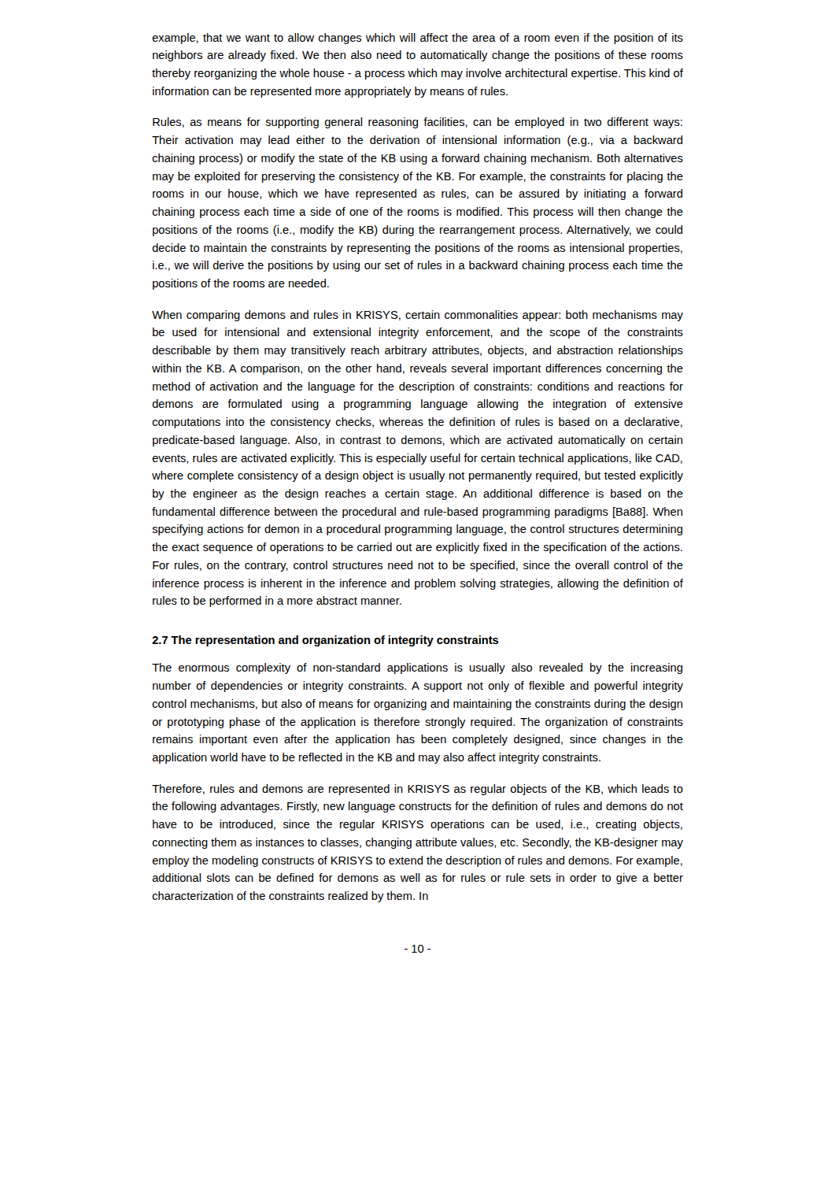example, that we want to allow changes which will affect the area of a room even if the position of its neighbors are already fixed. We then also need to automatically change the positions of these rooms thereby reorganizing the whole house - a process which may involve architectural expertise. This kind of information can be represented more appropriately by means of rules.
Rules, as means for supporting general reasoning facilities, can be employed in two different ways: Their activation may lead either to the derivation of intensional information (e.g., via a backward chaining process) or modify the state of the KB using a forward chaining mechanism. Both alternatives may be exploited for preserving the consistency of the KB. For example, the constraints for placing the rooms in our house, which we have represented as rules, can be assured by initiating a forward chaining process each time a side of one of the rooms is modified. This process will then change the positions of the rooms (i.e., modify the KB) during the rearrangement process. Alternatively, we could decide to maintain the constraints by representing the positions of the rooms as intensional properties, i.e., we will derive the positions by using our set of rules in a backward chaining process each time the positions of the rooms are needed.
When comparing demons and rules in KRISYS, certain commonalities appear: both mechanisms may be used for intensional and extensional integrity enforcement, and the scope of the constraints describable by them may transitively reach arbitrary attributes, objects, and abstraction relationships within the KB. A comparison, on the other hand, reveals several important differences concerning the method of activation and the language for the description of constraints: conditions and reactions for demons are formulated using a programming language allowing the integration of extensive computations into the consistency checks, whereas the definition of rules is based on a declarative, predicate-based language. Also, in contrast to demons, which are activated automatically on certain events, rules are activated explicitly. This is especially useful for certain technical applications, like CAD, where complete consistency of a design object is usually not permanently required, but tested explicitly by the engineer as the design reaches a certain stage. An additional difference is based on the fundamental difference between the procedural and rule-based programming paradigms [Ba88]. When specifying actions for demon in a procedural programming language, the control structures determining the exact sequence of operations to be carried out are explicitly fixed in the specification of the actions. For rules, on the contrary, control structures need not to be specified, since the overall control of the inference process is inherent in the inference and problem solving strategies, allowing the definition of rules to be performed in a more abstract manner.
2.7 The representation and organization of integrity constraints
The enormous complexity of non-standard applications is usually also revealed by the increasing number of dependencies or integrity constraints. A support not only of flexible and powerful integrity control mechanisms, but also of means for organizing and maintaining the constraints during the design or prototyping phase of the application is therefore strongly required. The organization of constraints remains important even after the application has been completely designed, since changes in the application world have to be reflected in the KB and may also affect integrity constraints.
Therefore, rules and demons are represented in KRISYS as regular objects of the KB, which leads to the following advantages. Firstly, new language constructs for the definition of rules and demons do not have to be introduced, since the regular KRISYS operations can be used, i.e., creating objects, connecting them as instances to classes, changing attribute values, etc. Secondly, the KB-designer may employ the modeling constructs of KRISYS to extend the description of rules and demons. For example, additional slots can be defined for demons as well as for rules or rule sets in order to give a better characterization of the constraints realized by them. In
- 10 -